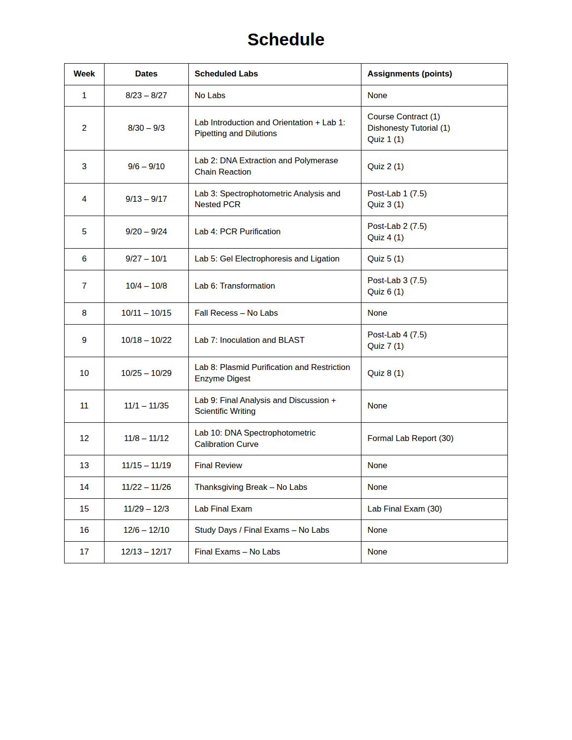Schedule
| Week | Dates | Scheduled Labs | Assignments (points) |
| --- | --- | --- | --- |
| 1 | 8/23 – 8/27 | No Labs | None |
| 2 | 8/30 – 9/3 | Lab Introduction and Orientation + Lab 1: Pipetting and Dilutions | Course Contract (1) Dishonesty Tutorial (1) Quiz 1 (1) |
| 3 | 9/6 – 9/10 | Lab 2: DNA Extraction and Polymerase Chain Reaction | Quiz 2 (1) |
| 4 | 9/13 – 9/17 | Lab 3: Spectrophotometric Analysis and Nested PCR | Post-Lab 1 (7.5) Quiz 3 (1) |
| 5 | 9/20 – 9/24 | Lab 4: PCR Purification | Post-Lab 2 (7.5) Quiz 4 (1) |
| 6 | 9/27 – 10/1 | Lab 5: Gel Electrophoresis and Ligation | Quiz 5 (1) |
| 7 | 10/4 – 10/8 | Lab 6: Transformation | Post-Lab 3 (7.5) Quiz 6 (1) |
| 8 | 10/11 – 10/15 | Fall Recess – No Labs | None |
| 9 | 10/18 – 10/22 | Lab 7: Inoculation and BLAST | Post-Lab 4 (7.5) Quiz 7 (1) |
| 10 | 10/25 – 10/29 | Lab 8: Plasmid Purification and Restriction Enzyme Digest | Quiz 8 (1) |
| 11 | 11/1 – 11/35 | Lab 9: Final Analysis and Discussion + Scientific Writing | None |
| 12 | 11/8 – 11/12 | Lab 10: DNA Spectrophotometric Calibration Curve | Formal Lab Report (30) |
| 13 | 11/15 – 11/19 | Final Review | None |
| 14 | 11/22 – 11/26 | Thanksgiving Break – No Labs | None |
| 15 | 11/29 – 12/3 | Lab Final Exam | Lab Final Exam (30) |
| 16 | 12/6 – 12/10 | Study Days / Final Exams – No Labs | None |
| 17 | 12/13 – 12/17 | Final Exams – No Labs | None |